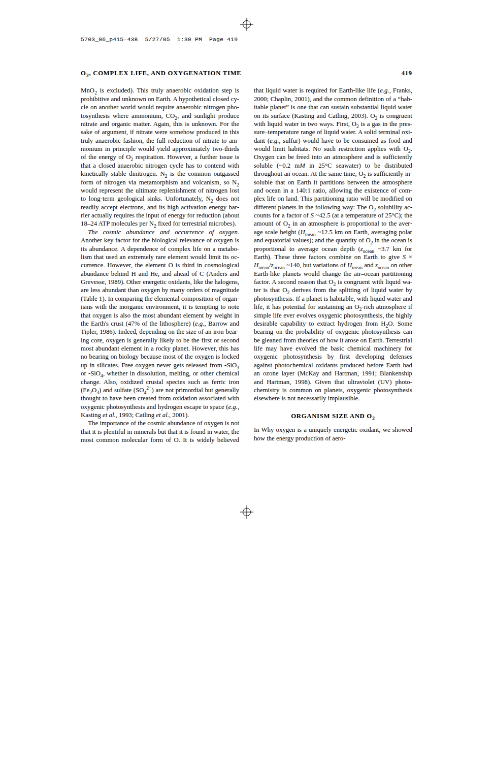5703_06_p415-438 5/27/05 1:30 PM Page 419
O2, Complex Life, and Oxygenation Time 419
MnO2 is excluded). This truly anaerobic oxidation step is prohibitive and unknown on Earth. A hypothetical closed cycle on another world would require anaerobic nitrogen photosynthesis where ammonium, CO2, and sunlight produce nitrate and organic matter. Again, this is unknown. For the sake of argument, if nitrate were somehow produced in this truly anaerobic fashion, the full reduction of nitrate to ammonium in principle would yield approximately two-thirds of the energy of O2 respiration. However, a further issue is that a closed anaerobic nitrogen cycle has to contend with kinetically stable dinitrogen. N2 is the common outgassed form of nitrogen via metamorphism and volcanism, so N2 would represent the ultimate replenishment of nitrogen lost to long-term geological sinks. Unfortunately, N2 does not readily accept electrons, and its high activation energy barrier actually requires the input of energy for reduction (about 18–24 ATP molecules per N2 fixed for terrestrial microbes).
The cosmic abundance and occurrence of oxygen. Another key factor for the biological relevance of oxygen is its abundance. A dependence of complex life on a metabolism that used an extremely rare element would limit its occurrence. However, the element O is third in cosmological abundance behind H and He, and ahead of C (Anders and Grevesse, 1989). Other energetic oxidants, like the halogens, are less abundant than oxygen by many orders of magnitude (Table 1). In comparing the elemental composition of organisms with the inorganic environment, it is tempting to note that oxygen is also the most abundant element by weight in the Earth's crust (47% of the lithosphere) (e.g., Barrow and Tipler, 1986). Indeed, depending on the size of an iron-bearing core, oxygen is generally likely to be the first or second most abundant element in a rocky planet. However, this has no bearing on biology because most of the oxygen is locked up in silicates. Free oxygen never gets released from -SiO3 or -SiO4, whether in dissolution, melting, or other chemical change. Also, oxidized crustal species such as ferric iron (Fe2O3) and sulfate (SO42−) are not primordial but generally thought to have been created from oxidation associated with oxygenic photosynthesis and hydrogen escape to space (e.g., Kasting et al., 1993; Catling et al., 2001).
The importance of the cosmic abundance of oxygen is not that it is plentiful in minerals but that it is found in water, the most common molecular form of O. It is widely believed that liquid water is required for Earth-like life (e.g., Franks, 2000; Chaplin, 2001), and the common definition of a “habitable planet” is one that can sustain substantial liquid water on its surface (Kasting and Catling, 2003). O2 is congruent with liquid water in two ways. First, O2 is a gas in the pressure–temperature range of liquid water. A solid terminal oxidant (e.g., sulfur) would have to be consumed as food and would limit habitats. No such restriction applies with O2. Oxygen can be freed into an atmosphere and is sufficiently soluble (~0.2 mM in 25°C seawater) to be distributed throughout an ocean. At the same time, O2 is sufficiently insoluble that on Earth it partitions between the atmosphere and ocean in a 140:1 ratio, allowing the existence of complex life on land. This partitioning ratio will be modified on different planets in the following way: The O2 solubility accounts for a factor of S ~42.5 (at a temperature of 25°C); the amount of O2 in an atmosphere is proportional to the average scale height (Hmean ~12.5 km on Earth, averaging polar and equatorial values); and the quantity of O2 in the ocean is proportional to average ocean depth (zocean ~3.7 km for Earth). These three factors combine on Earth to give S × Hmean/zocean ~140, but variations of Hmean and zocean on other Earth-like planets would change the air–ocean partitioning factor. A second reason that O2 is congruent with liquid water is that O2 derives from the splitting of liquid water by photosynthesis. If a planet is habitable, with liquid water and life, it has potential for sustaining an O2-rich atmosphere if simple life ever evolves oxygenic photosynthesis, the highly desirable capability to extract hydrogen from H2O. Some bearing on the probability of oxygenic photosynthesis can be gleaned from theories of how it arose on Earth. Terrestrial life may have evolved the basic chemical machinery for oxygenic photosynthesis by first developing defenses against photochemical oxidants produced before Earth had an ozone layer (McKay and Hartman, 1991; Blankenship and Hartman, 1998). Given that ultraviolet (UV) photochemistry is common on planets, oxygenic photosynthesis elsewhere is not necessarily implausible.
Organism Size and O2
In Why oxygen is a uniquely energetic oxidant, we showed how the energy production of aero-